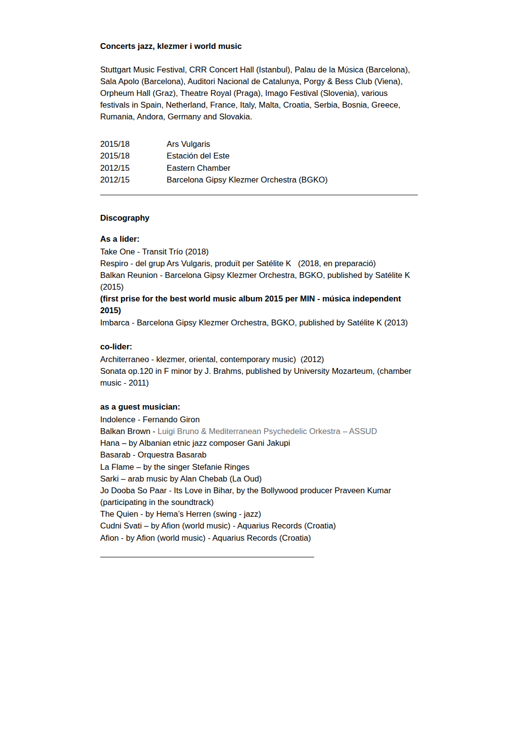Concerts jazz, klezmer i world music
Stuttgart Music Festival, CRR Concert Hall (Istanbul), Palau de la Música (Barcelona), Sala Apolo (Barcelona), Auditori Nacional de Catalunya, Porgy & Bess Club (Viena), Orpheum Hall (Graz), Theatre Royal (Praga), Imago Festival (Slovenia), various festivals in Spain, Netherland, France, Italy, Malta, Croatia, Serbia, Bosnia, Greece, Rumania, Andora, Germany and Slovakia.
| 2015/18 | Ars Vulgaris |
| 2015/18 | Estación del Este |
| 2012/15 | Eastern Chamber |
| 2012/15 | Barcelona Gipsy Klezmer Orchestra (BGKO) |
Discography
As a lider:
Take One - Transit Trío (2018) Respiro - del grup Ars Vulgaris, produït per Satélite K (2018, en preparació) Balkan Reunion - Barcelona Gipsy Klezmer Orchestra, BGKO, published by Satélite K (2015) (first prise for the best world music album 2015 per MIN - música independent 2015) Imbarca - Barcelona Gipsy Klezmer Orchestra, BGKO, published by Satélite K (2013)
co-lider:
Architerraneo - klezmer, oriental, contemporary music) (2012) Sonata op.120 in F minor by J. Brahms, published by University Mozarteum, (chamber music - 2011)
as a guest musician:
Indolence - Fernando Giron Balkan Brown - Luigi Bruno & Mediterranean Psychedelic Orkestra – ASSUD Hana – by Albanian etnic jazz composer Gani Jakupi Basarab - Orquestra Basarab La Flame – by the singer Stefanie Ringes Sarki – arab music by Alan Chebab (La Oud) Jo Dooba So Paar - Its Love in Bihar, by the Bollywood producer Praveen Kumar (participating in the soundtrack) The Quien - by Hema’s Herren (swing - jazz) Cudni Svati – by Afion (world music) - Aquarius Records (Croatia) Afion - by Afion (world music) - Aquarius Records (Croatia)